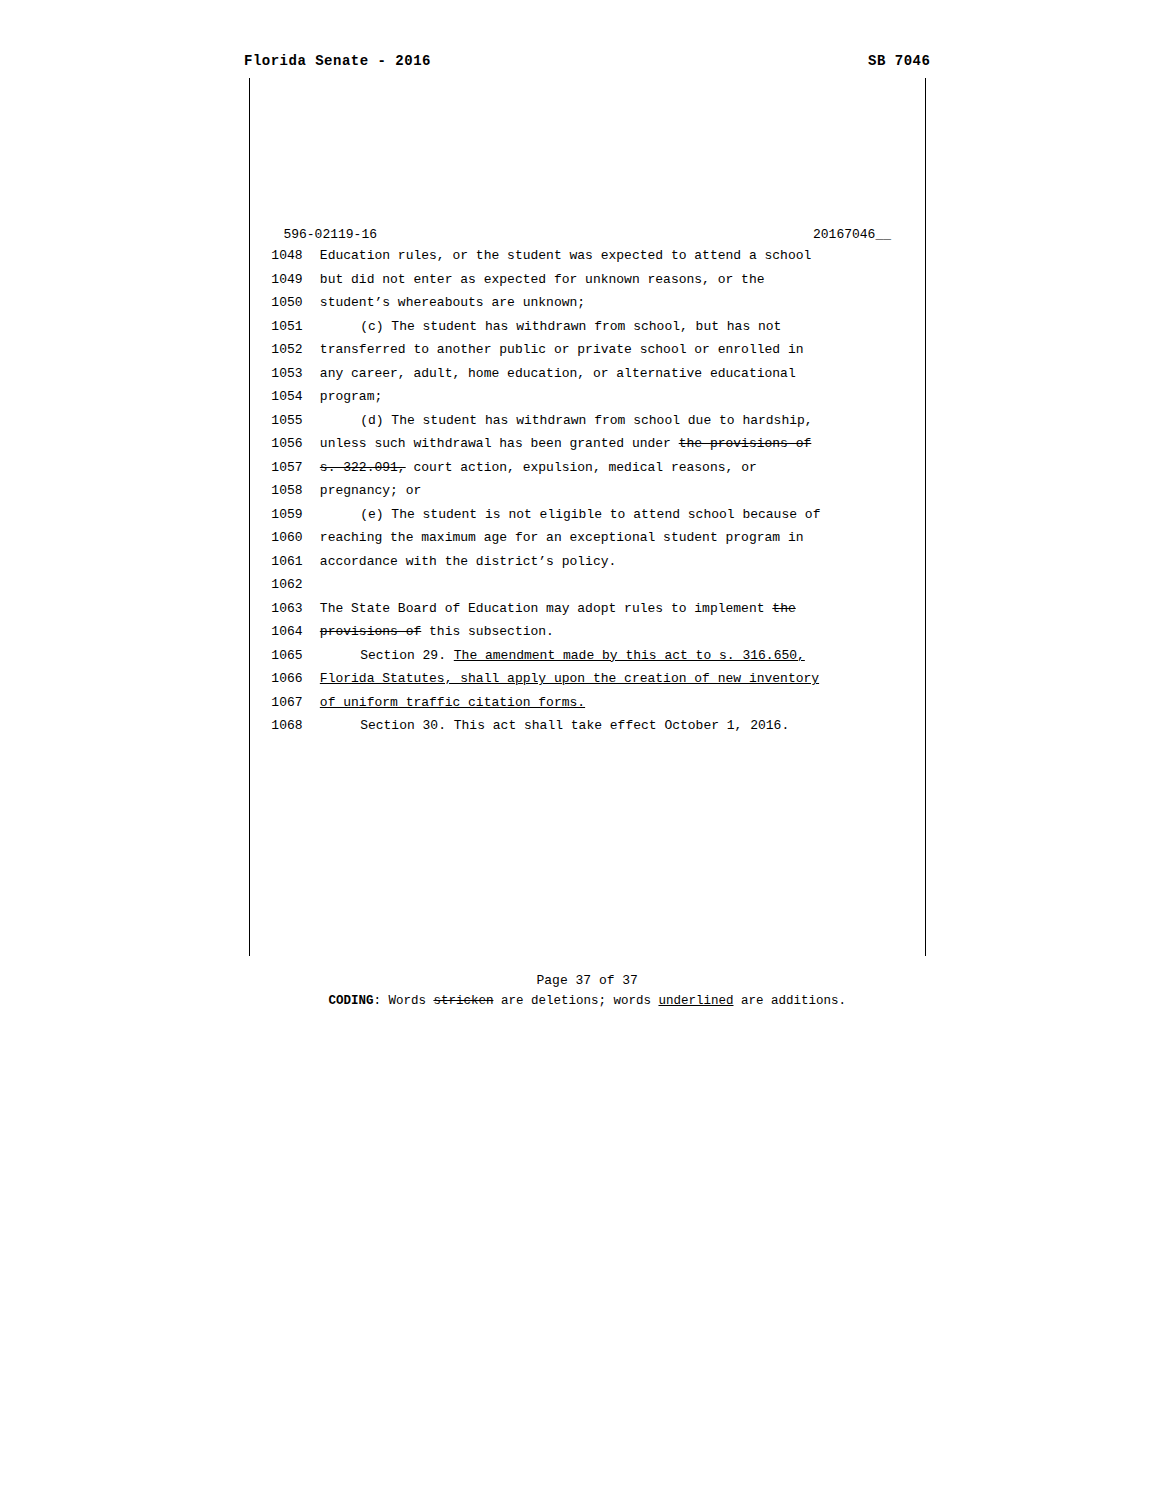Florida Senate - 2016
SB 7046
596-02119-16
20167046__
1048 Education rules, or the student was expected to attend a school
1049 but did not enter as expected for unknown reasons, or the
1050 student’s whereabouts are unknown;
1051 (c) The student has withdrawn from school, but has not
1052 transferred to another public or private school or enrolled in
1053 any career, adult, home education, or alternative educational
1054 program;
1055 (d) The student has withdrawn from school due to hardship,
1056 unless such withdrawal has been granted under the provisions of
1057 s. 322.091, court action, expulsion, medical reasons, or
1058 pregnancy; or
1059 (e) The student is not eligible to attend school because of
1060 reaching the maximum age for an exceptional student program in
1061 accordance with the district’s policy.
1062
1063 The State Board of Education may adopt rules to implement the
1064 provisions of this subsection.
1065 Section 29. The amendment made by this act to s. 316.650,
1066 Florida Statutes, shall apply upon the creation of new inventory
1067 of uniform traffic citation forms.
1068 Section 30. This act shall take effect October 1, 2016.
Page 37 of 37
CODING: Words stricken are deletions; words underlined are additions.